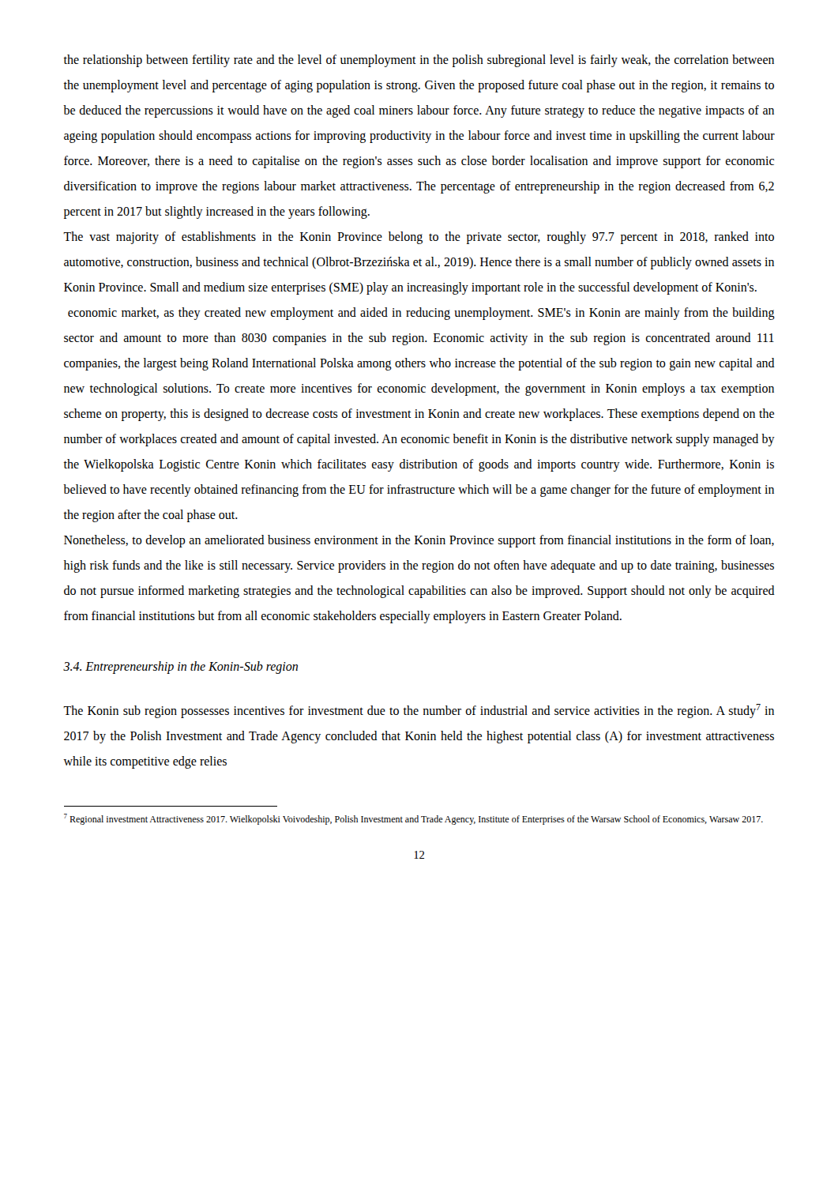the relationship between fertility rate and the level of unemployment in the polish subregional level is fairly weak, the correlation between the unemployment level and percentage of aging population is strong. Given the proposed future coal phase out in the region, it remains to be deduced the repercussions it would have on the aged coal miners labour force. Any future strategy to reduce the negative impacts of an ageing population should encompass actions for improving productivity in the labour force and invest time in upskilling the current labour force. Moreover, there is a need to capitalise on the region's asses such as close border localisation and improve support for economic diversification to improve the regions labour market attractiveness. The percentage of entrepreneurship in the region decreased from 6,2 percent in 2017 but slightly increased in the years following.
The vast majority of establishments in the Konin Province belong to the private sector, roughly 97.7 percent in 2018, ranked into automotive, construction, business and technical (Olbrot-Brzezińska et al., 2019). Hence there is a small number of publicly owned assets in Konin Province. Small and medium size enterprises (SME) play an increasingly important role in the successful development of Konin's.
economic market, as they created new employment and aided in reducing unemployment. SME's in Konin are mainly from the building sector and amount to more than 8030 companies in the sub region. Economic activity in the sub region is concentrated around 111 companies, the largest being Roland International Polska among others who increase the potential of the sub region to gain new capital and new technological solutions. To create more incentives for economic development, the government in Konin employs a tax exemption scheme on property, this is designed to decrease costs of investment in Konin and create new workplaces. These exemptions depend on the number of workplaces created and amount of capital invested. An economic benefit in Konin is the distributive network supply managed by the Wielkopolska Logistic Centre Konin which facilitates easy distribution of goods and imports country wide. Furthermore, Konin is believed to have recently obtained refinancing from the EU for infrastructure which will be a game changer for the future of employment in the region after the coal phase out.
Nonetheless, to develop an ameliorated business environment in the Konin Province support from financial institutions in the form of loan, high risk funds and the like is still necessary. Service providers in the region do not often have adequate and up to date training, businesses do not pursue informed marketing strategies and the technological capabilities can also be improved. Support should not only be acquired from financial institutions but from all economic stakeholders especially employers in Eastern Greater Poland.
3.4. Entrepreneurship in the Konin-Sub region
The Konin sub region possesses incentives for investment due to the number of industrial and service activities in the region. A study7 in 2017 by the Polish Investment and Trade Agency concluded that Konin held the highest potential class (A) for investment attractiveness while its competitive edge relies
7 Regional investment Attractiveness 2017. Wielkopolski Voivodeship, Polish Investment and Trade Agency, Institute of Enterprises of the Warsaw School of Economics, Warsaw 2017.
12